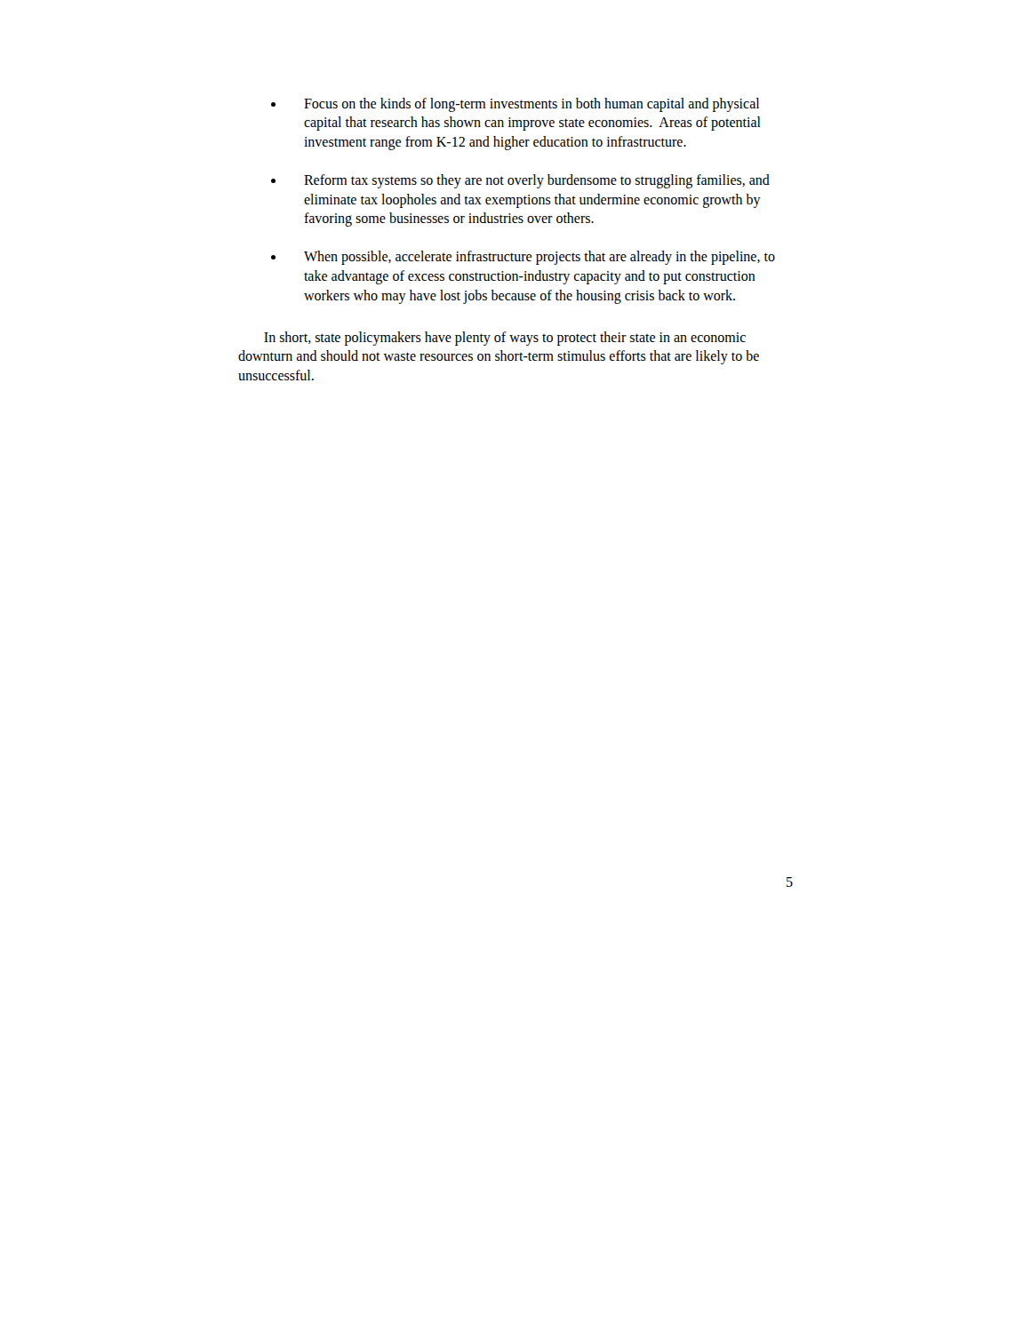Focus on the kinds of long-term investments in both human capital and physical capital that research has shown can improve state economies. Areas of potential investment range from K-12 and higher education to infrastructure.
Reform tax systems so they are not overly burdensome to struggling families, and eliminate tax loopholes and tax exemptions that undermine economic growth by favoring some businesses or industries over others.
When possible, accelerate infrastructure projects that are already in the pipeline, to take advantage of excess construction-industry capacity and to put construction workers who may have lost jobs because of the housing crisis back to work.
In short, state policymakers have plenty of ways to protect their state in an economic downturn and should not waste resources on short-term stimulus efforts that are likely to be unsuccessful.
5